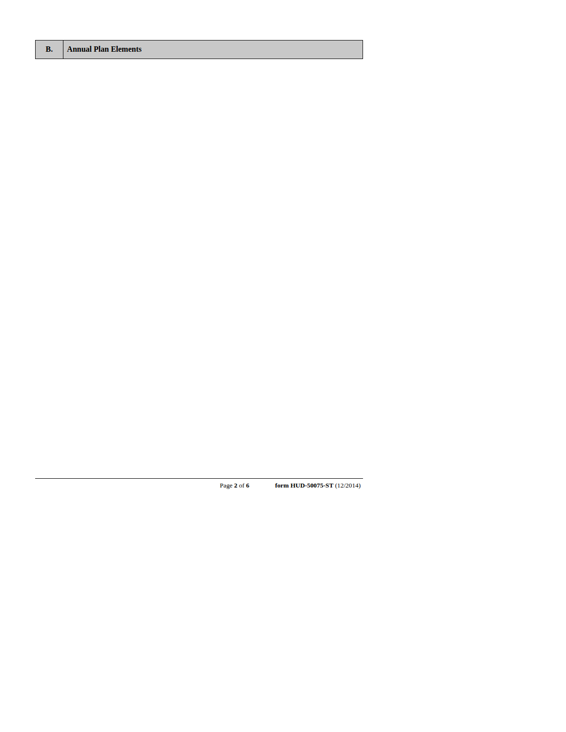| B. | Annual Plan Elements |
Page 2 of 6 form HUD-50075-ST (12/2014)